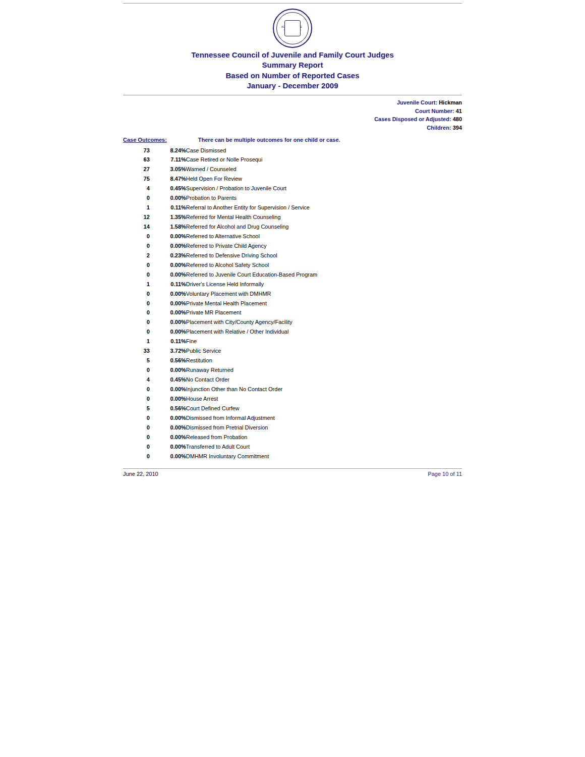AGRICULTURE COMMERCE
Tennessee Council of Juvenile and Family Court Judges
Summary Report
Based on Number of Reported Cases
January - December 2009
Juvenile Court: Hickman
Court Number: 41
Cases Disposed or Adjusted: 480
Children: 394
Case Outcomes:
There can be multiple outcomes for one child or case.
| 73 | 8.24% | Case Dismissed |
| 63 | 7.11% | Case Retired or Nolle Prosequi |
| 27 | 3.05% | Warned / Counseled |
| 75 | 8.47% | Held Open For Review |
| 4 | 0.45% | Supervision / Probation to Juvenile Court |
| 0 | 0.00% | Probation to Parents |
| 1 | 0.11% | Referral to Another Entity for Supervision / Service |
| 12 | 1.35% | Referred for Mental Health Counseling |
| 14 | 1.58% | Referred for Alcohol and Drug Counseling |
| 0 | 0.00% | Referred to Alternative School |
| 0 | 0.00% | Referred to Private Child Agency |
| 2 | 0.23% | Referred to Defensive Driving School |
| 0 | 0.00% | Referred to Alcohol Safety School |
| 0 | 0.00% | Referred to Juvenile Court Education-Based Program |
| 1 | 0.11% | Driver's License Held Informally |
| 0 | 0.00% | Voluntary Placement with DMHMR |
| 0 | 0.00% | Private Mental Health Placement |
| 0 | 0.00% | Private MR Placement |
| 0 | 0.00% | Placement with City/County Agency/Facility |
| 0 | 0.00% | Placement with Relative / Other Individual |
| 1 | 0.11% | Fine |
| 33 | 3.72% | Public Service |
| 5 | 0.56% | Restitution |
| 0 | 0.00% | Runaway Returned |
| 4 | 0.45% | No Contact Order |
| 0 | 0.00% | Injunction Other than No Contact Order |
| 0 | 0.00% | House Arrest |
| 5 | 0.56% | Court Defined Curfew |
| 0 | 0.00% | Dismissed from Informal Adjustment |
| 0 | 0.00% | Dismissed from Pretrial Diversion |
| 0 | 0.00% | Released from Probation |
| 0 | 0.00% | Transferred to Adult Court |
| 0 | 0.00% | DMHMR Involuntary Commitment |
June 22, 2010
Page 10 of 11